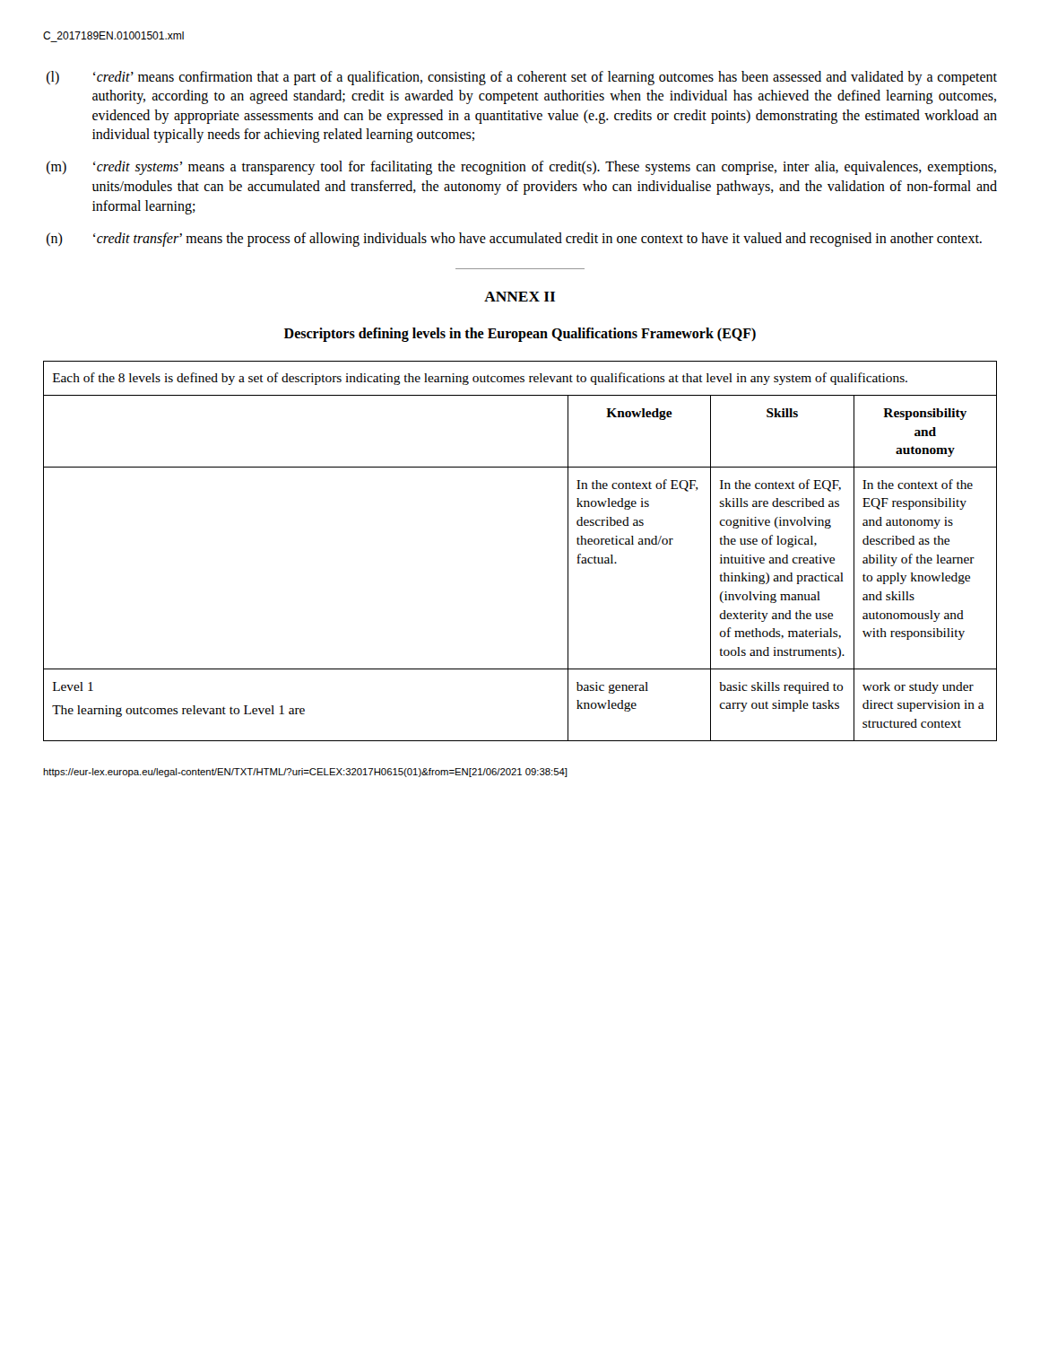C_2017189EN.01001501.xml
(l)
‘credit’ means confirmation that a part of a qualification, consisting of a coherent set of learning outcomes has been assessed and validated by a competent authority, according to an agreed standard; credit is awarded by competent authorities when the individual has achieved the defined learning outcomes, evidenced by appropriate assessments and can be expressed in a quantitative value (e.g. credits or credit points) demonstrating the estimated workload an individual typically needs for achieving related learning outcomes;
(m)
‘credit systems’ means a transparency tool for facilitating the recognition of credit(s). These systems can comprise, inter alia, equivalences, exemptions, units/modules that can be accumulated and transferred, the autonomy of providers who can individualise pathways, and the validation of non-formal and informal learning;
(n)
‘credit transfer’ means the process of allowing individuals who have accumulated credit in one context to have it valued and recognised in another context.
ANNEX II
Descriptors defining levels in the European Qualifications Framework (EQF)
| Each of the 8 levels is defined by a set of descriptors indicating the learning outcomes relevant to qualifications at that level in any system of qualifications. |
| | Knowledge | Skills | Responsibility and autonomy |
| | In the context of EQF, knowledge is described as theoretical and/or factual. | In the context of EQF, skills are described as cognitive (involving the use of logical, intuitive and creative thinking) and practical (involving manual dexterity and the use of methods, materials, tools and instruments). | In the context of the EQF responsibility and autonomy is described as the ability of the learner to apply knowledge and skills autonomously and with responsibility |
| Level 1 The learning outcomes relevant to Level 1 are | basic general knowledge | basic skills required to carry out simple tasks | work or study under direct supervision in a structured context |
https://eur-lex.europa.eu/legal-content/EN/TXT/HTML/?uri=CELEX:32017H0615(01)&from=EN[21/06/2021 09:38:54]